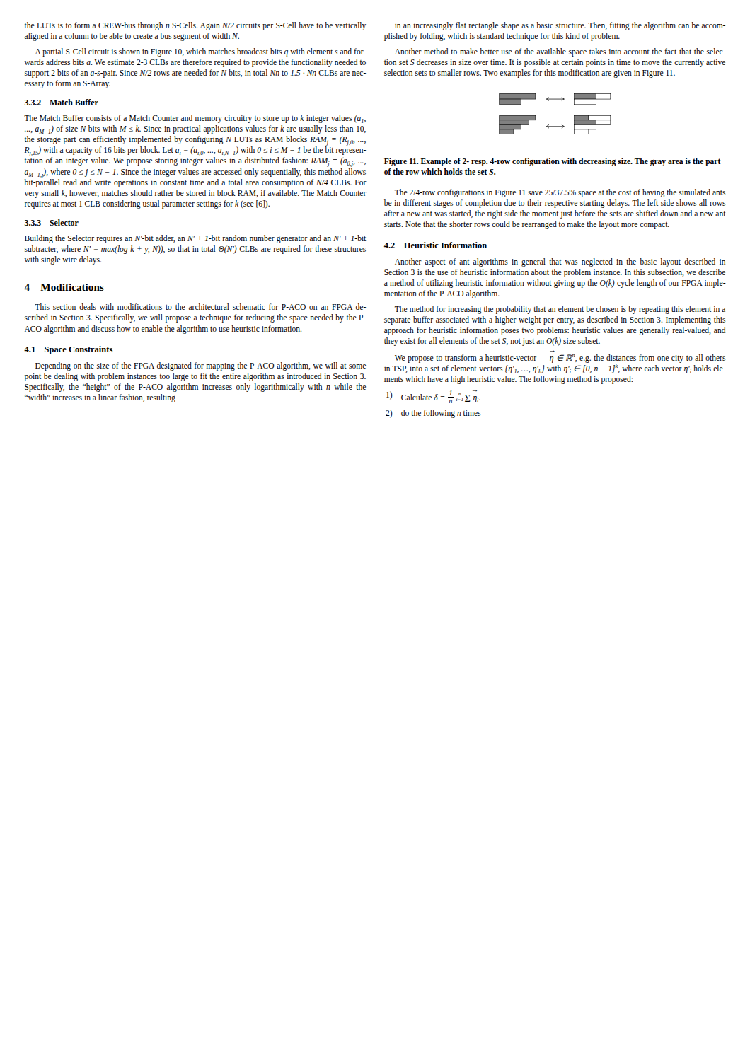the LUTs is to form a CREW-bus through n S-Cells. Again N/2 circuits per S-Cell have to be vertically aligned in a column to be able to create a bus segment of width N.
A partial S-Cell circuit is shown in Figure 10, which matches broadcast bits q with element s and forwards address bits a. We estimate 2-3 CLBs are therefore required to provide the functionality needed to support 2 bits of an a-s-pair. Since N/2 rows are needed for N bits, in total Nn to 1.5 · Nn CLBs are necessary to form an S-Array.
3.3.2 Match Buffer
The Match Buffer consists of a Match Counter and memory circuitry to store up to k integer values (a1, ..., aM−1) of size N bits with M ≤ k. Since in practical applications values for k are usually less than 10, the storage part can efficiently implemented by configuring N LUTs as RAM blocks RAMj = (Rj,0, ..., Rj,15) with a capacity of 16 bits per block. Let ai = (ai,0, ..., ai,N−1) with 0 ≤ i ≤ M − 1 be the bit representation of an integer value. We propose storing integer values in a distributed fashion: RAMj = (a0,j, ..., aM−1,j), where 0 ≤ j ≤ N − 1. Since the integer values are accessed only sequentially, this method allows bit-parallel read and write operations in constant time and a total area consumption of N/4 CLBs. For very small k, however, matches should rather be stored in block RAM, if available. The Match Counter requires at most 1 CLB considering usual parameter settings for k (see [6]).
3.3.3 Selector
Building the Selector requires an N′-bit adder, an N′ + 1-bit random number generator and an N′ + 1-bit subtracter, where N′ = max(log k + y, N)), so that in total Θ(N′) CLBs are required for these structures with single wire delays.
4 Modifications
This section deals with modifications to the architectural schematic for P-ACO on an FPGA described in Section 3. Specifically, we will propose a technique for reducing the space needed by the P-ACO algorithm and discuss how to enable the algorithm to use heuristic information.
4.1 Space Constraints
Depending on the size of the FPGA designated for mapping the P-ACO algorithm, we will at some point be dealing with problem instances too large to fit the entire algorithm as introduced in Section 3. Specifically, the “height” of the P-ACO algorithm increases only logarithmically with n while the “width” increases in a linear fashion, resulting
in an increasingly flat rectangle shape as a basic structure. Then, fitting the algorithm can be accomplished by folding, which is standard technique for this kind of problem.
Another method to make better use of the available space takes into account the fact that the selection set S decreases in size over time. It is possible at certain points in time to move the currently active selection sets to smaller rows. Two examples for this modification are given in Figure 11.
Figure 11. Example of 2- resp. 4-row configuration with decreasing size. The gray area is the part of the row which holds the set S.
The 2/4-row configurations in Figure 11 save 25/37.5% space at the cost of having the simulated ants be in different stages of completion due to their respective starting delays. The left side shows all rows after a new ant was started, the right side the moment just before the sets are shifted down and a new ant starts. Note that the shorter rows could be rearranged to make the layout more compact.
4.2 Heuristic Information
Another aspect of ant algorithms in general that was neglected in the basic layout described in Section 3 is the use of heuristic information about the problem instance. In this subsection, we describe a method of utilizing heuristic information without giving up the O(k) cycle length of our FPGA implementation of the P-ACO algorithm.
The method for increasing the probability that an element be chosen is by repeating this element in a separate buffer associated with a higher weight per entry, as described in Section 3. Implementing this approach for heuristic information poses two problems: heuristic values are generally real-valued, and they exist for all elements of the set S, not just an O(k) size subset.
We propose to transform a heuristic-vector η ∈ ℝn, e.g. the distances from one city to all others in TSP, into a set of element-vectors {η′1, …, η′h} with η′i ∈ [0, n − 1]k, where each vector η′i holds elements which have a high heuristic value. The following method is proposed:
Calculate δ = 1 n ni=1 Σ ηi.
do the following n times